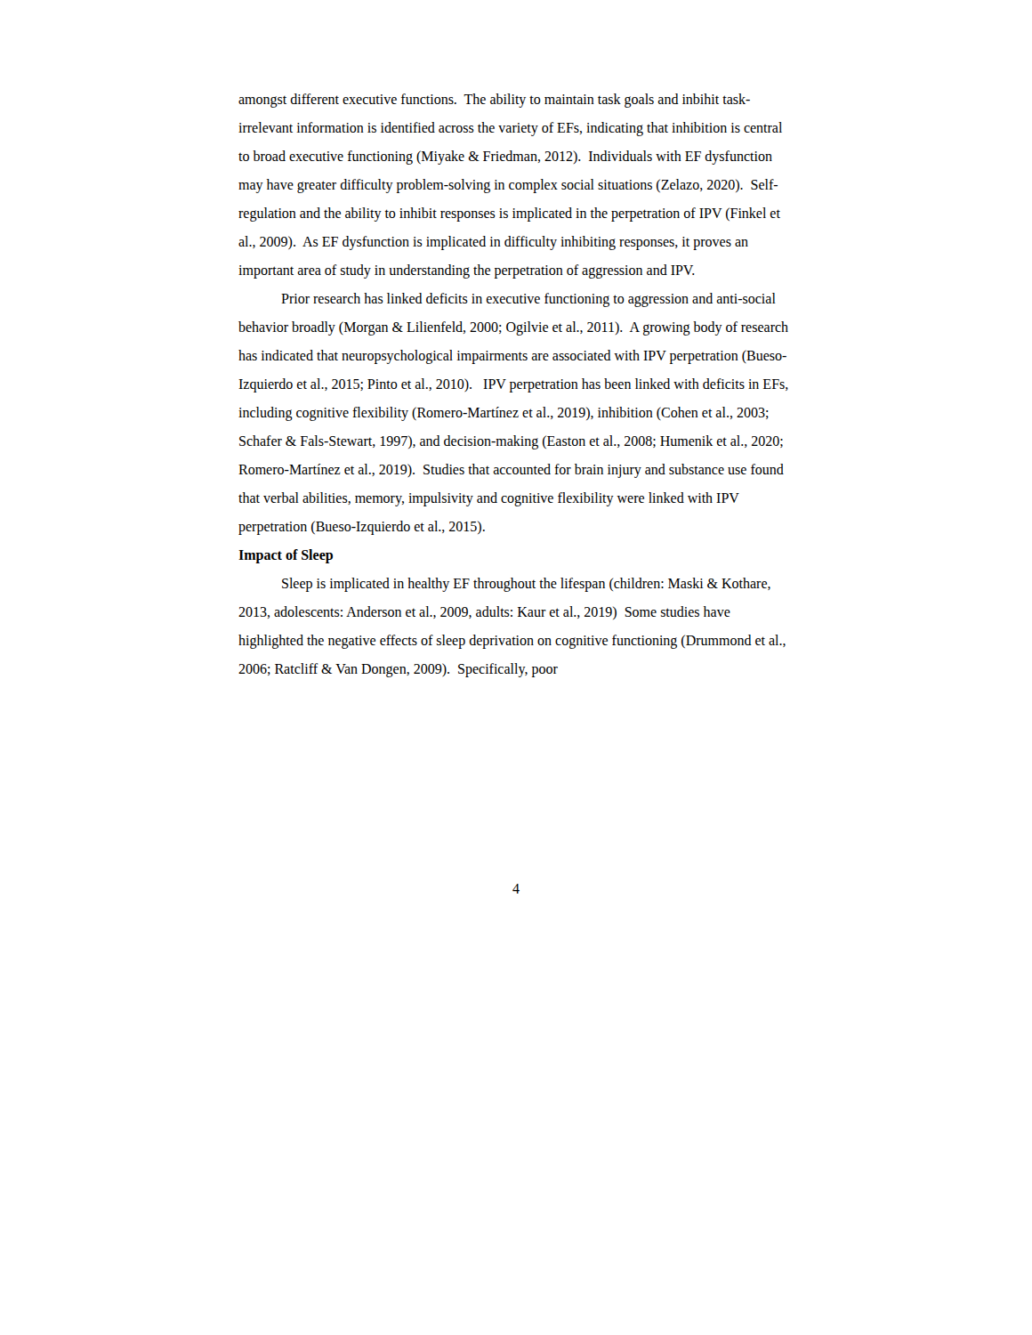amongst different executive functions. The ability to maintain task goals and inbihit task-irrelevant information is identified across the variety of EFs, indicating that inhibition is central to broad executive functioning (Miyake & Friedman, 2012). Individuals with EF dysfunction may have greater difficulty problem-solving in complex social situations (Zelazo, 2020). Self-regulation and the ability to inhibit responses is implicated in the perpetration of IPV (Finkel et al., 2009). As EF dysfunction is implicated in difficulty inhibiting responses, it proves an important area of study in understanding the perpetration of aggression and IPV.
Prior research has linked deficits in executive functioning to aggression and anti-social behavior broadly (Morgan & Lilienfeld, 2000; Ogilvie et al., 2011). A growing body of research has indicated that neuropsychological impairments are associated with IPV perpetration (Bueso-Izquierdo et al., 2015; Pinto et al., 2010). IPV perpetration has been linked with deficits in EFs, including cognitive flexibility (Romero‑Martínez et al., 2019), inhibition (Cohen et al., 2003; Schafer & Fals-Stewart, 1997), and decision-making (Easton et al., 2008; Humenik et al., 2020; Romero‑Martínez et al., 2019). Studies that accounted for brain injury and substance use found that verbal abilities, memory, impulsivity and cognitive flexibility were linked with IPV perpetration (Bueso-Izquierdo et al., 2015).
Impact of Sleep
Sleep is implicated in healthy EF throughout the lifespan (children: Maski & Kothare, 2013, adolescents: Anderson et al., 2009, adults: Kaur et al., 2019) Some studies have highlighted the negative effects of sleep deprivation on cognitive functioning (Drummond et al., 2006; Ratcliff & Van Dongen, 2009). Specifically, poor
4